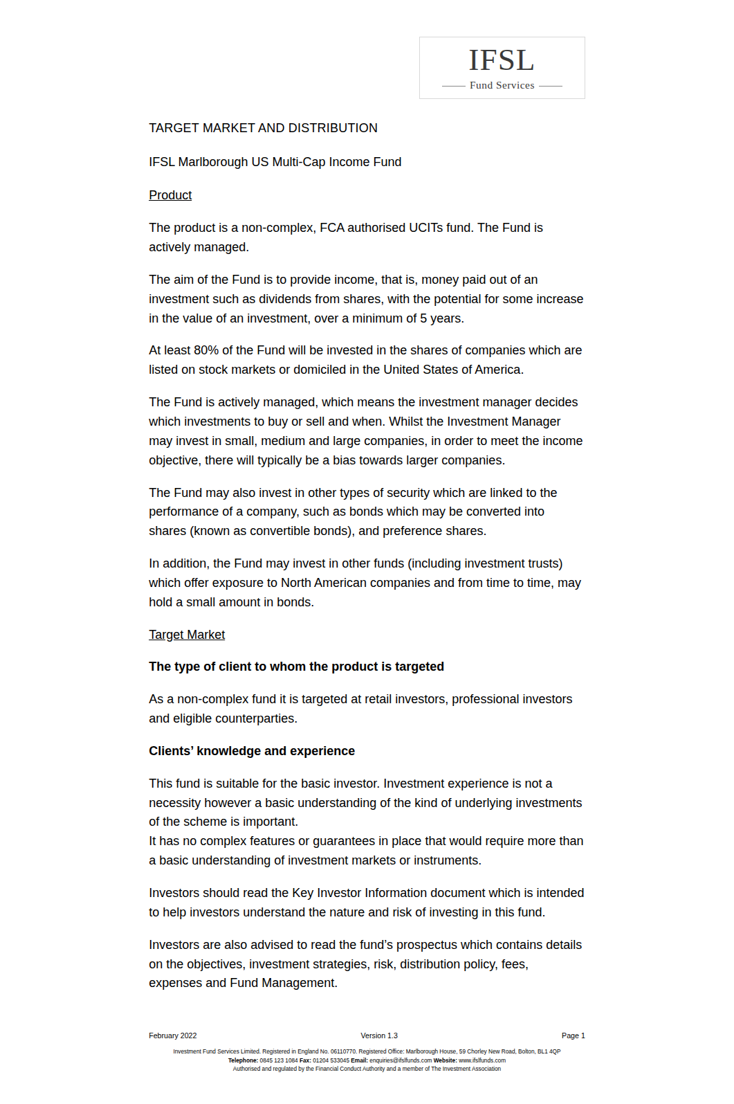IFSL Fund Services
TARGET MARKET AND DISTRIBUTION
IFSL Marlborough US Multi-Cap Income Fund
Product
The product is a non-complex, FCA authorised UCITs fund. The Fund is actively managed.
The aim of the Fund is to provide income, that is, money paid out of an investment such as dividends from shares, with the potential for some increase in the value of an investment, over a minimum of 5 years.
At least 80% of the Fund will be invested in the shares of companies which are listed on stock markets or domiciled in the United States of America.
The Fund is actively managed, which means the investment manager decides which investments to buy or sell and when. Whilst the Investment Manager may invest in small, medium and large companies, in order to meet the income objective, there will typically be a bias towards larger companies.
The Fund may also invest in other types of security which are linked to the performance of a company, such as bonds which may be converted into shares (known as convertible bonds), and preference shares.
In addition, the Fund may invest in other funds (including investment trusts) which offer exposure to North American companies and from time to time, may hold a small amount in bonds.
Target Market
The type of client to whom the product is targeted
As a non-complex fund it is targeted at retail investors, professional investors and eligible counterparties.
Clients’ knowledge and experience
This fund is suitable for the basic investor. Investment experience is not a necessity however a basic understanding of the kind of underlying investments of the scheme is important.
It has no complex features or guarantees in place that would require more than a basic understanding of investment markets or instruments.
Investors should read the Key Investor Information document which is intended to help investors understand the nature and risk of investing in this fund.
Investors are also advised to read the fund’s prospectus which contains details on the objectives, investment strategies, risk, distribution policy, fees, expenses and Fund Management.
February 2022 Version 1.3 Page 1
Investment Fund Services Limited. Registered in England No. 06110770. Registered Office: Marlborough House, 59 Chorley New Road, Bolton, BL1 4QP
Telephone: 0845 123 1084 Fax: 01204 533045 Email: enquiries@ifslfunds.com Website: www.ifslfunds.com
Authorised and regulated by the Financial Conduct Authority and a member of The Investment Association